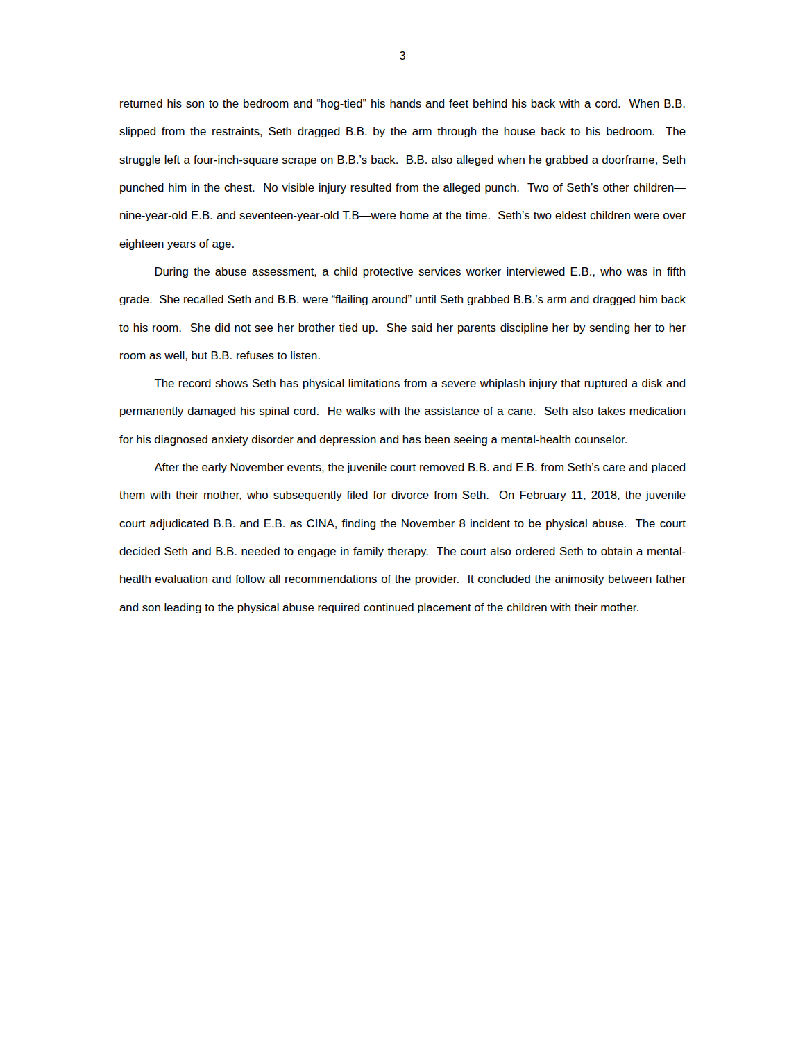3
returned his son to the bedroom and “hog-tied” his hands and feet behind his back with a cord. When B.B. slipped from the restraints, Seth dragged B.B. by the arm through the house back to his bedroom. The struggle left a four-inch-square scrape on B.B.’s back. B.B. also alleged when he grabbed a doorframe, Seth punched him in the chest. No visible injury resulted from the alleged punch. Two of Seth’s other children—nine-year-old E.B. and seventeen-year-old T.B—were home at the time. Seth’s two eldest children were over eighteen years of age.
During the abuse assessment, a child protective services worker interviewed E.B., who was in fifth grade. She recalled Seth and B.B. were “flailing around” until Seth grabbed B.B.’s arm and dragged him back to his room. She did not see her brother tied up. She said her parents discipline her by sending her to her room as well, but B.B. refuses to listen.
The record shows Seth has physical limitations from a severe whiplash injury that ruptured a disk and permanently damaged his spinal cord. He walks with the assistance of a cane. Seth also takes medication for his diagnosed anxiety disorder and depression and has been seeing a mental-health counselor.
After the early November events, the juvenile court removed B.B. and E.B. from Seth’s care and placed them with their mother, who subsequently filed for divorce from Seth. On February 11, 2018, the juvenile court adjudicated B.B. and E.B. as CINA, finding the November 8 incident to be physical abuse. The court decided Seth and B.B. needed to engage in family therapy. The court also ordered Seth to obtain a mental-health evaluation and follow all recommendations of the provider. It concluded the animosity between father and son leading to the physical abuse required continued placement of the children with their mother.